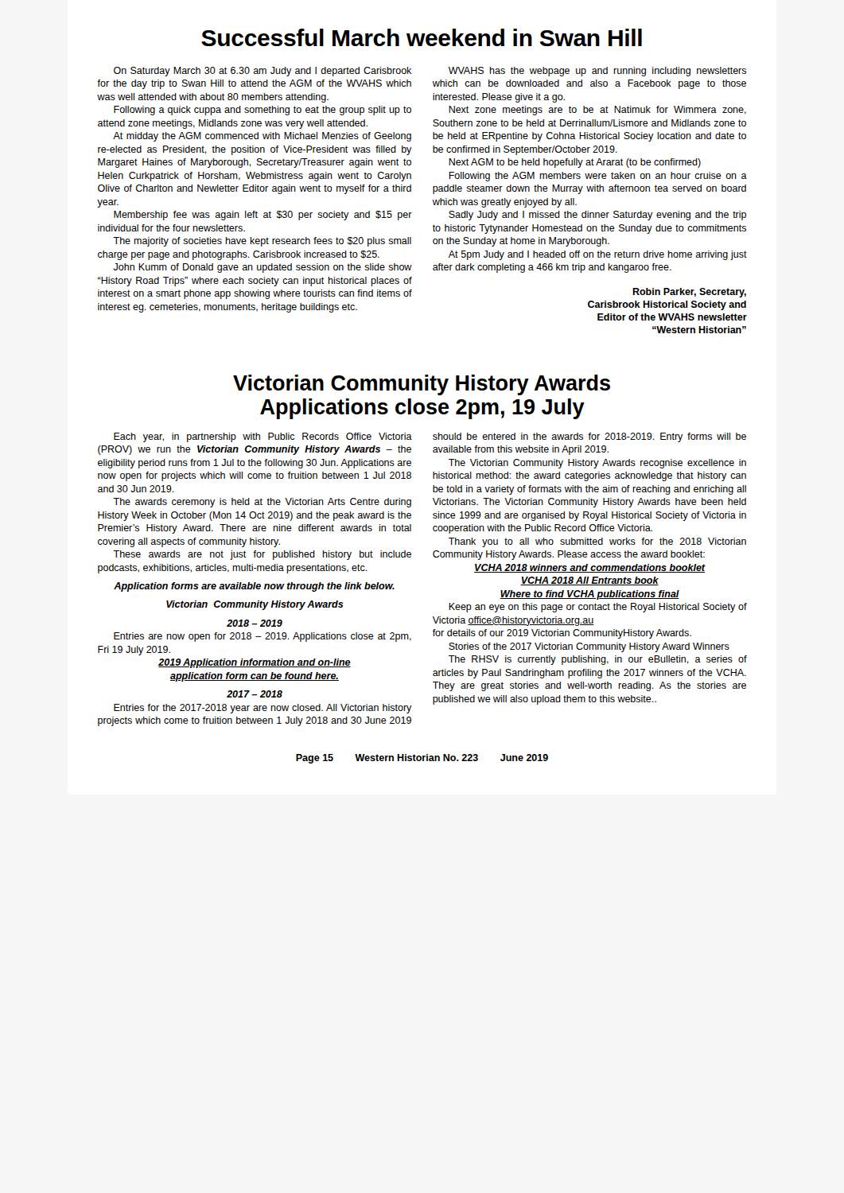Successful March weekend in Swan Hill
On Saturday March 30 at 6.30 am Judy and I departed Carisbrook for the day trip to Swan Hill to attend the AGM of the WVAHS which was well attended with about 80 members attending.
Following a quick cuppa and something to eat the group split up to attend zone meetings, Midlands zone was very well attended.
At midday the AGM commenced with Michael Menzies of Geelong re-elected as President, the position of Vice-President was filled by Margaret Haines of Maryborough, Secretary/Treasurer again went to Helen Curkpatrick of Horsham, Webmistress again went to Carolyn Olive of Charlton and Newletter Editor again went to myself for a third year.
Membership fee was again left at $30 per society and $15 per individual for the four newsletters.
The majority of societies have kept research fees to $20 plus small charge per page and photographs. Carisbrook increased to $25.
John Kumm of Donald gave an updated session on the slide show “History Road Trips” where each society can input historical places of interest on a smart phone app showing where tourists can find items of interest eg. cemeteries, monuments, heritage buildings etc.
WVAHS has the webpage up and running including newsletters which can be downloaded and also a Facebook page to those interested. Please give it a go.
Next zone meetings are to be at Natimuk for Wimmera zone, Southern zone to be held at Derrinallum/Lismore and Midlands zone to be held at ERpentine by Cohna Historical Sociey location and date to be confirmed in September/October 2019.
Next AGM to be held hopefully at Ararat (to be confirmed)
Following the AGM members were taken on an hour cruise on a paddle steamer down the Murray with afternoon tea served on board which was greatly enjoyed by all.
Sadly Judy and I missed the dinner Saturday evening and the trip to historic Tytynander Homestead on the Sunday due to commitments on the Sunday at home in Maryborough.
At 5pm Judy and I headed off on the return drive home arriving just after dark completing a 466 km trip and kangaroo free.
Robin Parker, Secretary,
Carisbrook Historical Society and
Editor of the WVAHS newsletter
“Western Historian”
Victorian Community History Awards
Applications close 2pm, 19 July
Each year, in partnership with Public Records Office Victoria (PROV) we run the Victorian Community History Awards – the eligibility period runs from 1 Jul to the following 30 Jun. Applications are now open for projects which will come to fruition between 1 Jul 2018 and 30 Jun 2019.
The awards ceremony is held at the Victorian Arts Centre during History Week in October (Mon 14 Oct 2019) and the peak award is the Premier’s History Award. There are nine different awards in total covering all aspects of community history.
These awards are not just for published history but include podcasts, exhibitions, articles, multi-media presentations, etc.
Application forms are available now through the link below.
Victorian Community History Awards
2018 – 2019
Entries are now open for 2018 – 2019. Applications close at 2pm, Fri 19 July 2019.
2019 Application information and on-line
application form can be found here.
2017 – 2018
Entries for the 2017-2018 year are now closed. All Victorian history projects which come to fruition between 1 July 2018 and 30 June 2019 should be entered in the awards for 2018-2019. Entry forms will be available from this website in April 2019.
The Victorian Community History Awards recognise excellence in historical method: the award categories acknowledge that history can be told in a variety of formats with the aim of reaching and enriching all Victorians. The Victorian Community History Awards have been held since 1999 and are organised by Royal Historical Society of Victoria in cooperation with the Public Record Office Victoria.
Thank you to all who submitted works for the 2018 Victorian Community History Awards. Please access the award booklet:
VCHA 2018 winners and commendations booklet
VCHA 2018 All Entrants book
Where to find VCHA publications final
Keep an eye on this page or contact the Royal Historical Society of Victoria office@historyvictoria.org.au
for details of our 2019 Victorian CommunityHistory Awards.
Stories of the 2017 Victorian Community History Award Winners
The RHSV is currently publishing, in our eBulletin, a series of articles by Paul Sandringham profiling the 2017 winners of the VCHA. They are great stories and well-worth reading. As the stories are published we will also upload them to this website..
Page 15 Western Historian No. 223 June 2019